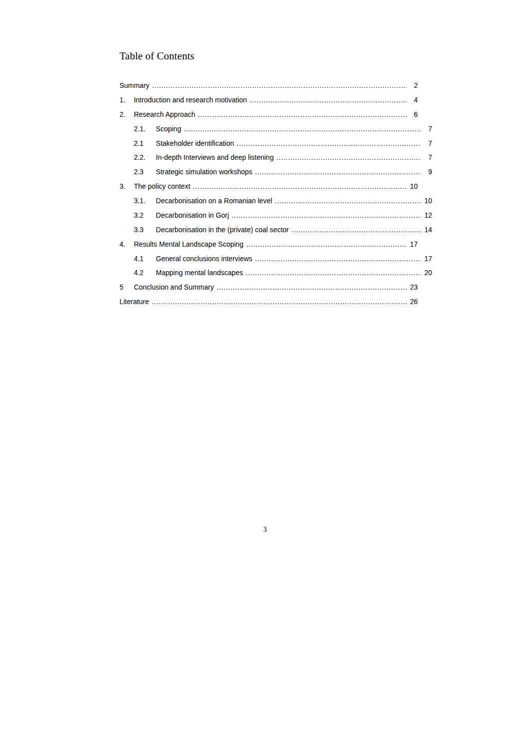Table of Contents
Summary ........................................................................................................................................... 2
1. Introduction and research motivation ......................................................................................... 4
2. Research Approach ............................................................................................................. 6
2.1. Scoping ............................................................................................................................. 7
2.1 Stakeholder identification ..................................................................................................... 7
2.2. In-depth Interviews and deep listening .............................................................................. 7
2.3 Strategic simulation workshops ............................................................................................ 9
3. The policy context .............................................................................................................. 10
3.1. Decarbonisation on a Romanian level ................................................................................ 10
3.2 Decarbonisation in Gorj ....................................................................................................... 12
3.3 Decarbonisation in the (private) coal sector ....................................................................... 14
4. Results Mental Landscape Scoping ........................................................................................... 17
4.1 General conclusions interviews ........................................................................................... 17
4.2 Mapping mental landscapes ................................................................................................ 20
5 Conclusion and Summary ..................................................................................................... 23
Literature ......................................................................................................................................... 26
3